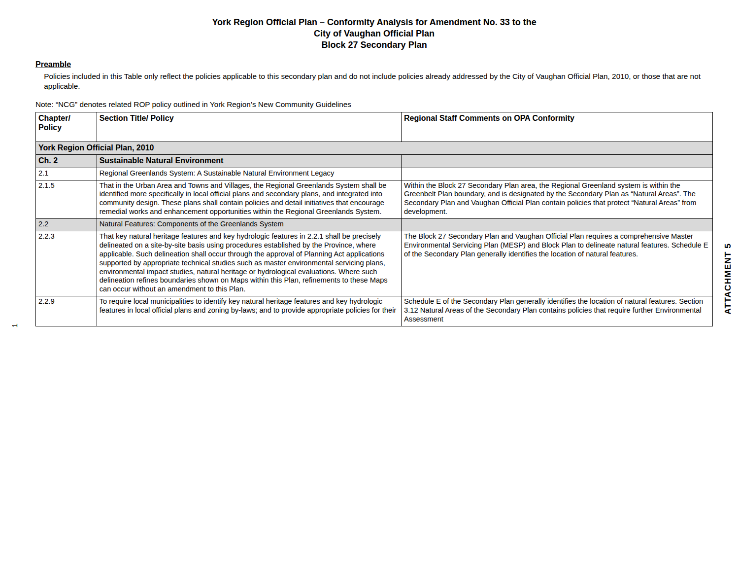York Region Official Plan – Conformity Analysis for Amendment No. 33 to the City of Vaughan Official Plan Block 27 Secondary Plan
Preamble
Policies included in this Table only reflect the policies applicable to this secondary plan and do not include policies already addressed by the City of Vaughan Official Plan, 2010, or those that are not applicable.
Note: “NCG” denotes related ROP policy outlined in York Region’s New Community Guidelines
| Chapter/ Policy | Section Title/ Policy | Regional Staff Comments on OPA Conformity |
| --- | --- | --- |
| York Region Official Plan, 2010 |
| Ch. 2 | Sustainable Natural Environment | |
| 2.1 | Regional Greenlands System: A Sustainable Natural Environment Legacy | |
| 2.1.5 | That in the Urban Area and Towns and Villages, the Regional Greenlands System shall be identified more specifically in local official plans and secondary plans, and integrated into community design. These plans shall contain policies and detail initiatives that encourage remedial works and enhancement opportunities within the Regional Greenlands System. | Within the Block 27 Secondary Plan area, the Regional Greenland system is within the Greenbelt Plan boundary, and is designated by the Secondary Plan as “Natural Areas”. The Secondary Plan and Vaughan Official Plan contain policies that protect “Natural Areas” from development. |
| 2.2 | Natural Features: Components of the Greenlands System | |
| 2.2.3 | That key natural heritage features and key hydrologic features in 2.2.1 shall be precisely delineated on a site-by-site basis using procedures established by the Province, where applicable. Such delineation shall occur through the approval of Planning Act applications supported by appropriate technical studies such as master environmental servicing plans, environmental impact studies, natural heritage or hydrological evaluations. Where such delineation refines boundaries shown on Maps within this Plan, refinements to these Maps can occur without an amendment to this Plan. | The Block 27 Secondary Plan and Vaughan Official Plan requires a comprehensive Master Environmental Servicing Plan (MESP) and Block Plan to delineate natural features. Schedule E of the Secondary Plan generally identifies the location of natural features. |
| 2.2.9 | To require local municipalities to identify key natural heritage features and key hydrologic features in local official plans and zoning by-laws; and to provide appropriate policies for their | Schedule E of the Secondary Plan generally identifies the location of natural features. Section 3.12 Natural Areas of the Secondary Plan contains policies that require further Environmental Assessment |
ATTACHMENT 5
1